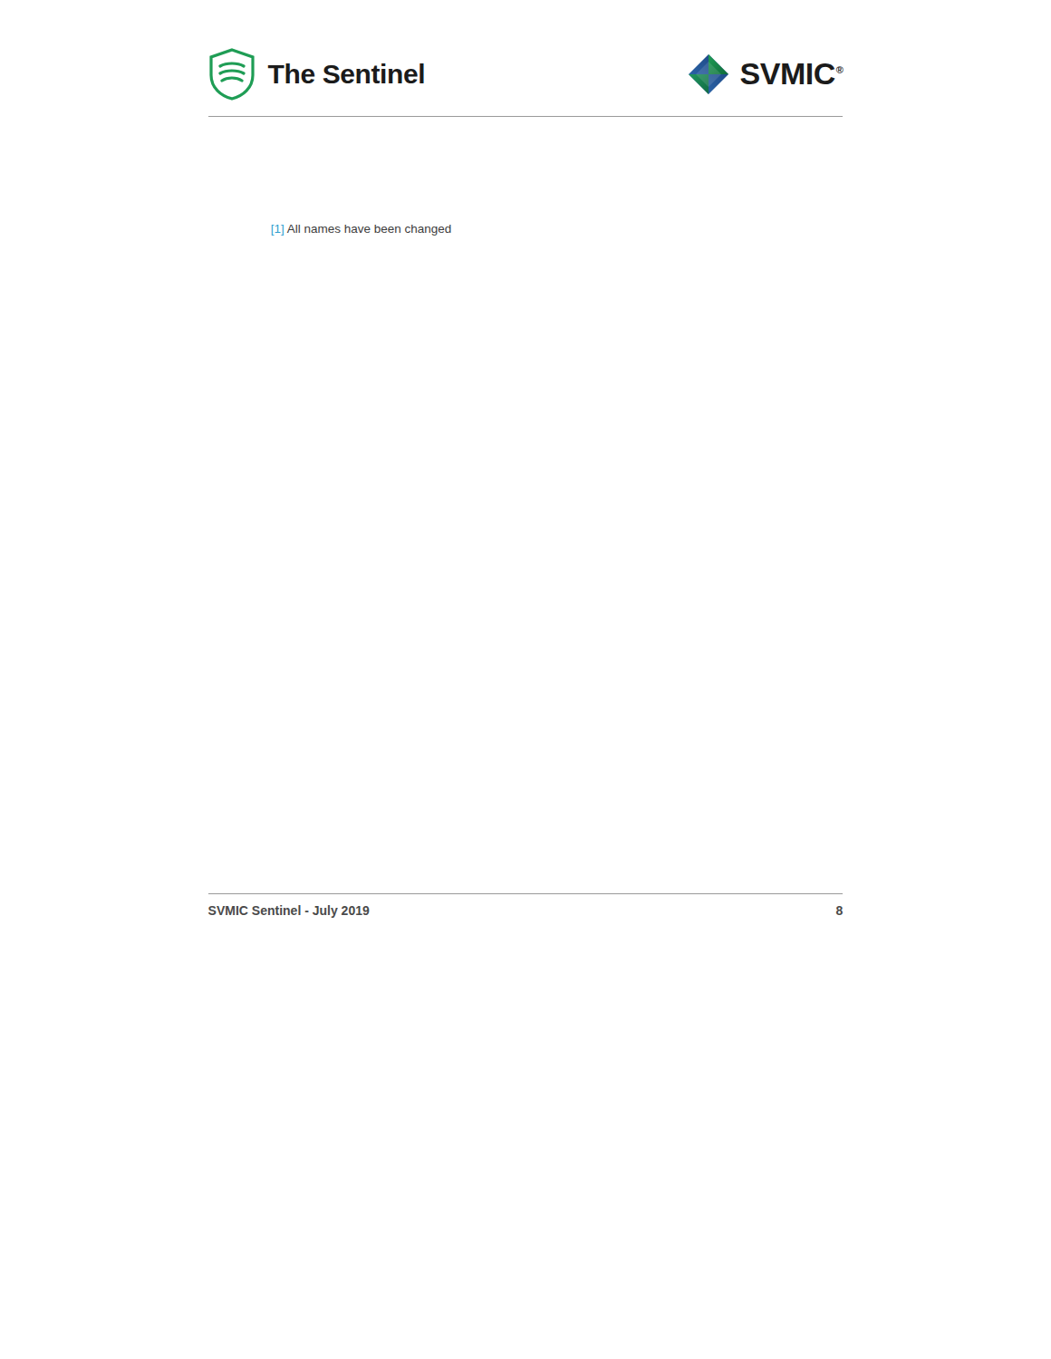The Sentinel
SVMIC®
[1] All names have been changed
SVMIC Sentinel - July 2019 8